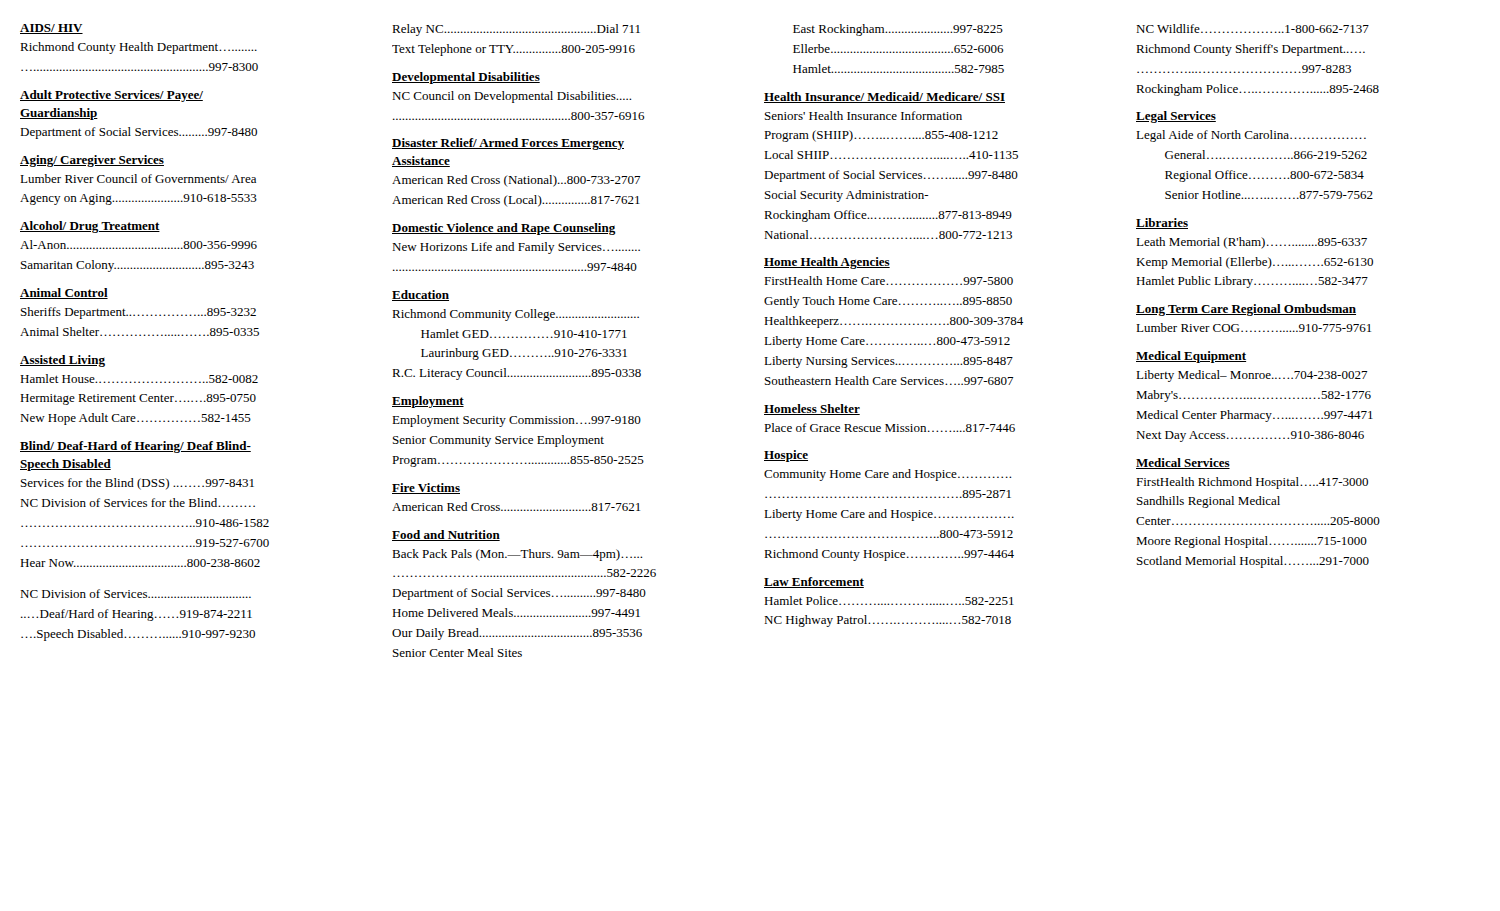AIDS/ HIV
Richmond County Health Department…........
…......................................................997-8300
Adult Protective Services/ Payee/
Guardianship
Department of Social Services.........997-8480
Aging/ Caregiver Services
Lumber River Council of Governments/ Area
Agency on Aging......................910-618-5533
Alcohol/ Drug Treatment
Al-Anon....................................800-356-9996
Samaritan Colony............................895-3243
Animal Control
Sheriffs Department..……………...895-3232
Animal Shelter…………….....…….895-0335
Assisted Living
Hamlet House.……………………..582-0082
Hermitage Retirement Center….….895-0750
New Hope Adult Care……………582-1455
Blind/ Deaf-Hard of Hearing/ Deaf Blind-
Speech Disabled
Services for the Blind (DSS) ..……997-8431
NC Division of Services for the Blind………
…………………………………..910-486-1582
…………………………………..919-527-6700
Hear Now...................................800-238-8602
NC Division of Services................................
..…Deaf/Hard of Hearing……919-874-2211
….Speech Disabled………......910-997-9230
Relay NC...............................................Dial 711
Text Telephone or TTY...............800-205-9916
Developmental Disabilities
NC Council on Developmental Disabilities.....
.......................................................800-357-6916
Disaster Relief/ Armed Forces Emergency
Assistance
American Red Cross (National)...800-733-2707
American Red Cross (Local)...............817-7621
Domestic Violence and Rape Counseling
New Horizons Life and Family Services…........
............................................................997-4840
Education
Richmond Community College..........................
Hamlet GED……………910-410-1771
Laurinburg GED………..910-276-3331
R.C. Literacy Council..........................895-0338
Employment
Employment Security Commission….997-9180
Senior Community Service Employment
Program………………….............855-850-2525
Fire Victims
American Red Cross............................817-7621
Food and Nutrition
Back Pack Pals (Mon.—Thurs. 9am—4pm)…...
…………………......................................582-2226
Department of Social Services…..........997-8480
Home Delivered Meals........................997-4491
Our Daily Bread...................................895-3536
Senior Center Meal Sites
East Rockingham.....................997-8225
Ellerbe......................................652-6006
Hamlet......................................582-7985
Health Insurance/ Medicaid/ Medicare/ SSI
Seniors' Health Insurance Information
Program (SHIIP)……..……....855-408-1212
Local SHIIP…………………….....…..410-1135
Department of Social Services……......997-8480
Social Security Administration-
Rockingham Office..…..…..........877-813-8949
National……………………....…800-772-1213
Home Health Agencies
FirstHealth Home Care………………997-5800
Gently Touch Home Care………..…..895-8850
Healthkeeperz…….……………….800-309-3784
Liberty Home Care…………..…800-473-5912
Liberty Nursing Services..…………...895-8487
Southeastern Health Care Services…..997-6807
Homeless Shelter
Place of Grace Rescue Mission……....817-7446
Hospice
Community Home Care and Hospice………….
……………………………………….895-2871
Liberty Home Care and Hospice……………….
…………………………………..800-473-5912
Richmond County Hospice…………..997-4464
Law Enforcement
Hamlet Police………....……….....…..582-2251
NC Highway Patrol…….………....…582-7018
NC Wildlife………………..1-800-662-7137
Richmond County Sheriff's Department..….
…………...……………………997-8283
Rockingham Police…..…………......895-2468
Legal Services
Legal Aide of North Carolina………………
General….……………..866-219-5262
Regional Office……….800-672-5834
Senior Hotline...…..…….877-579-7562
Libraries
Leath Memorial (R'ham)……........895-6337
Kemp Memorial (Ellerbe)…...…….652-6130
Hamlet Public Library………....…582-3477
Long Term Care Regional Ombudsman
Lumber River COG………......910-775-9761
Medical Equipment
Liberty Medical– Monroe..….704-238-0027
Mabry's……………...………….…582-1776
Medical Center Pharmacy…...…….997-4471
Next Day Access……………910-386-8046
Medical Services
FirstHealth Richmond Hospital…..417-3000
Sandhills Regional Medical
Center…………………………….....205-8000
Moore Regional Hospital…….......715-1000
Scotland Memorial Hospital……...291-7000